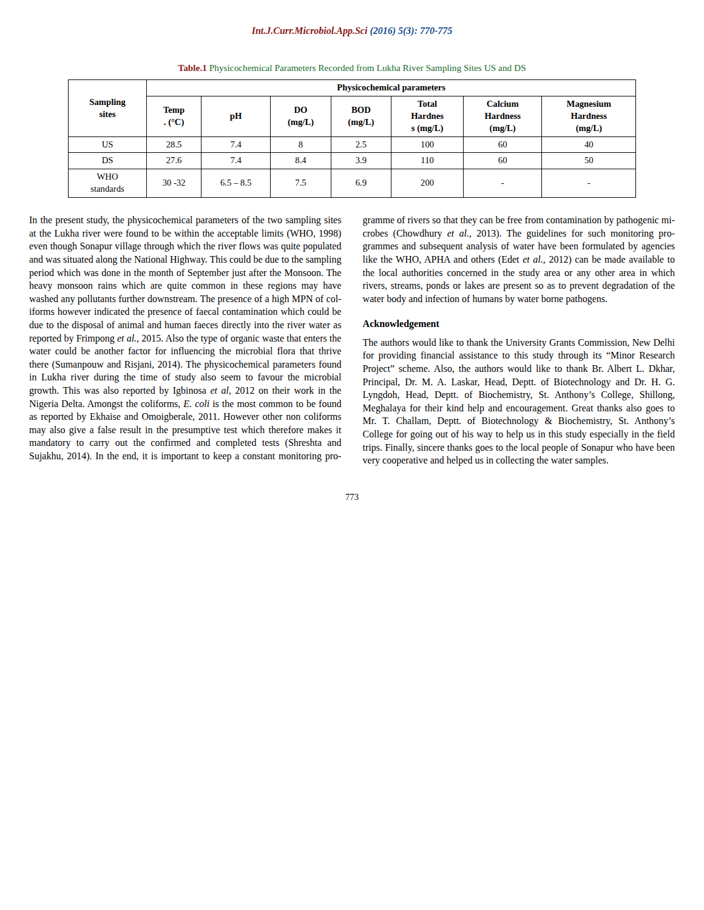Int.J.Curr.Microbiol.App.Sci (2016) 5(3): 770-775
Table.1 Physicochemical Parameters Recorded from Lukha River Sampling Sites US and DS
| Sampling sites | Physicochemical parameters |
| --- | --- |
| Temp . (°C) | pH | DO (mg/L) | BOD (mg/L) | Total Hardnes s (mg/L) | Calcium Hardness (mg/L) | Magnesium Hardness (mg/L) |
| US | 28.5 | 7.4 | 8 | 2.5 | 100 | 60 | 40 |
| DS | 27.6 | 7.4 | 8.4 | 3.9 | 110 | 60 | 50 |
| WHO standards | 30 -32 | 6.5 – 8.5 | 7.5 | 6.9 | 200 | - | - |
In the present study, the physicochemical parameters of the two sampling sites at the Lukha river were found to be within the acceptable limits (WHO, 1998) even though Sonapur village through which the river flows was quite populated and was situated along the National Highway. This could be due to the sampling period which was done in the month of September just after the Monsoon. The heavy monsoon rains which are quite common in these regions may have washed any pollutants further downstream. The presence of a high MPN of coliforms however indicated the presence of faecal contamination which could be due to the disposal of animal and human faeces directly into the river water as reported by Frimpong et al., 2015. Also the type of organic waste that enters the water could be another factor for influencing the microbial flora that thrive there (Sumanpouw and Risjani, 2014). The physicochemical parameters found in Lukha river during the time of study also seem to favour the microbial growth. This was also reported by Igbinosa et al, 2012 on their work in the Nigeria Delta. Amongst the coliforms, E. coli is the most common to be found as reported by Ekhaise and Omoigberale, 2011. However other non coliforms may also give a false result in the presumptive test which therefore makes it mandatory to carry out the confirmed and completed tests (Shreshta and Sujakhu, 2014). In the end, it is important to keep a constant monitoring programme of rivers so that they can be free from contamination by pathogenic microbes (Chowdhury et al., 2013). The guidelines for such monitoring programmes and subsequent analysis of water have been formulated by agencies like the WHO, APHA and others (Edet et al., 2012) can be made available to the local authorities concerned in the study area or any other area in which rivers, streams, ponds or lakes are present so as to prevent degradation of the water body and infection of humans by water borne pathogens.
Acknowledgement
The authors would like to thank the University Grants Commission, New Delhi for providing financial assistance to this study through its “Minor Research Project” scheme. Also, the authors would like to thank Br. Albert L. Dkhar, Principal, Dr. M. A. Laskar, Head, Deptt. of Biotechnology and Dr. H. G. Lyngdoh, Head, Deptt. of Biochemistry, St. Anthony’s College, Shillong, Meghalaya for their kind help and encouragement. Great thanks also goes to Mr. T. Challam, Deptt. of Biotechnology & Biochemistry, St. Anthony’s College for going out of his way to help us in this study especially in the field trips. Finally, sincere thanks goes to the local people of Sonapur who have been very cooperative and helped us in collecting the water samples.
773